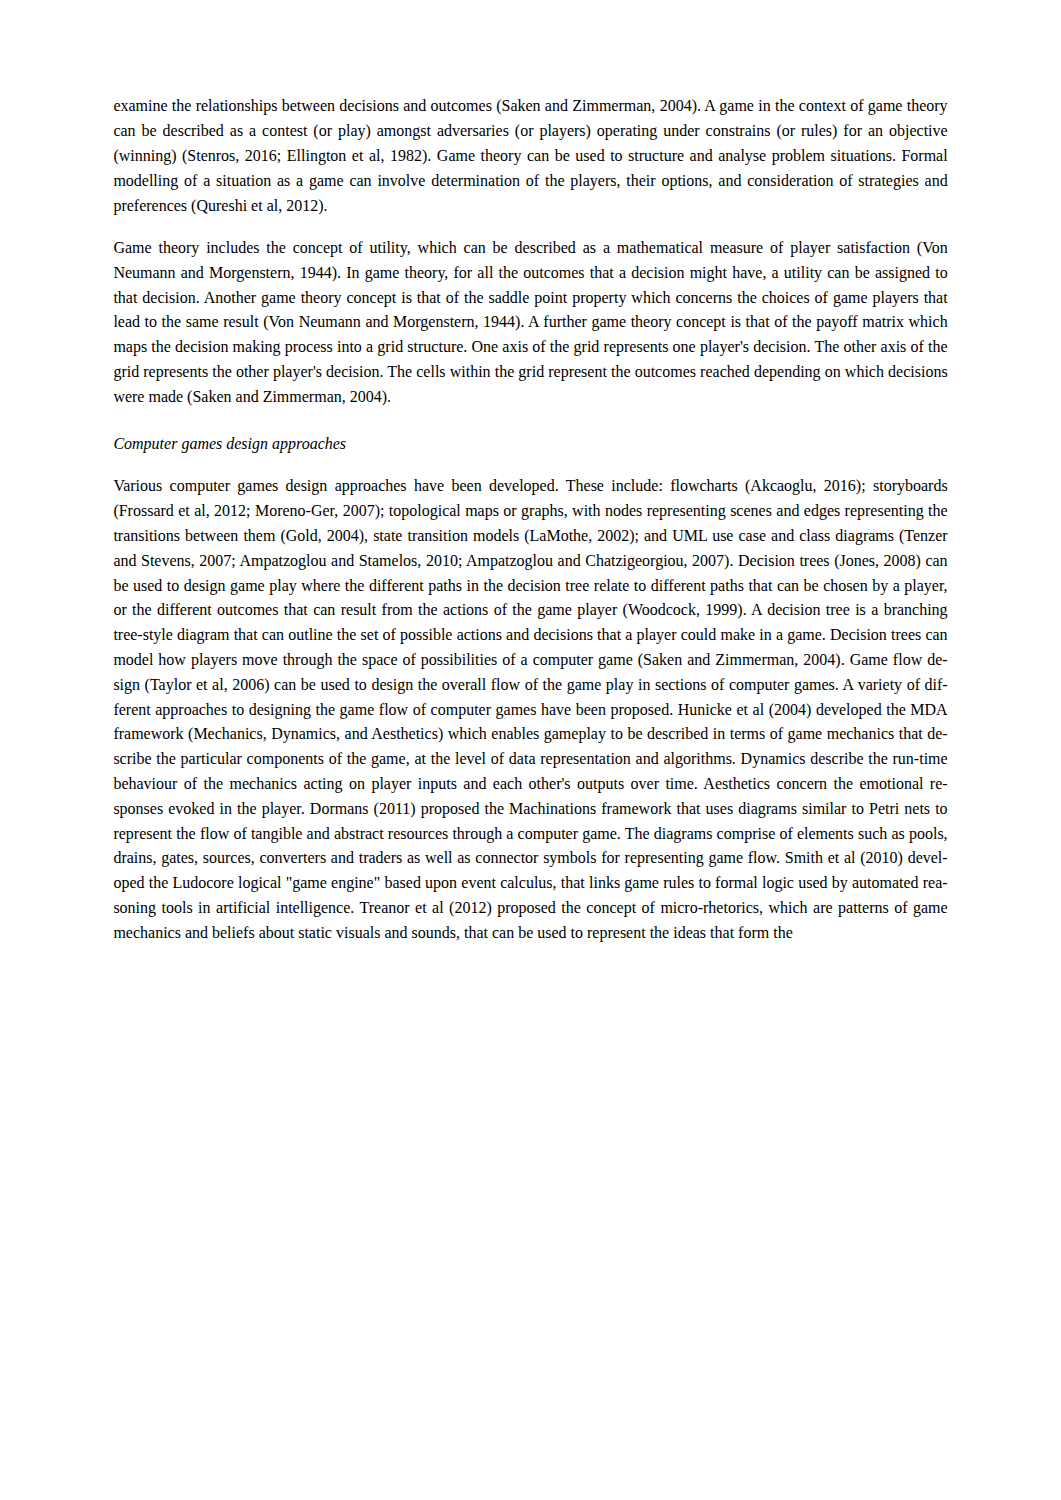examine the relationships between decisions and outcomes (Saken and Zimmerman, 2004). A game in the context of game theory can be described as a contest (or play) amongst adversaries (or players) operating under constrains (or rules) for an objective (winning) (Stenros, 2016; Ellington et al, 1982). Game theory can be used to structure and analyse problem situations. Formal modelling of a situation as a game can involve determination of the players, their options, and consideration of strategies and preferences (Qureshi et al, 2012).
Game theory includes the concept of utility, which can be described as a mathematical measure of player satisfaction (Von Neumann and Morgenstern, 1944). In game theory, for all the outcomes that a decision might have, a utility can be assigned to that decision. Another game theory concept is that of the saddle point property which concerns the choices of game players that lead to the same result (Von Neumann and Morgenstern, 1944). A further game theory concept is that of the payoff matrix which maps the decision making process into a grid structure. One axis of the grid represents one player's decision. The other axis of the grid represents the other player's decision. The cells within the grid represent the outcomes reached depending on which decisions were made (Saken and Zimmerman, 2004).
Computer games design approaches
Various computer games design approaches have been developed. These include: flowcharts (Akcaoglu, 2016); storyboards (Frossard et al, 2012; Moreno-Ger, 2007); topological maps or graphs, with nodes representing scenes and edges representing the transitions between them (Gold, 2004), state transition models (LaMothe, 2002); and UML use case and class diagrams (Tenzer and Stevens, 2007; Ampatzoglou and Stamelos, 2010; Ampatzoglou and Chatzigeorgiou, 2007). Decision trees (Jones, 2008) can be used to design game play where the different paths in the decision tree relate to different paths that can be chosen by a player, or the different outcomes that can result from the actions of the game player (Woodcock, 1999). A decision tree is a branching tree-style diagram that can outline the set of possible actions and decisions that a player could make in a game. Decision trees can model how players move through the space of possibilities of a computer game (Saken and Zimmerman, 2004). Game flow design (Taylor et al, 2006) can be used to design the overall flow of the game play in sections of computer games. A variety of different approaches to designing the game flow of computer games have been proposed. Hunicke et al (2004) developed the MDA framework (Mechanics, Dynamics, and Aesthetics) which enables gameplay to be described in terms of game mechanics that describe the particular components of the game, at the level of data representation and algorithms. Dynamics describe the run-time behaviour of the mechanics acting on player inputs and each other's outputs over time. Aesthetics concern the emotional responses evoked in the player. Dormans (2011) proposed the Machinations framework that uses diagrams similar to Petri nets to represent the flow of tangible and abstract resources through a computer game. The diagrams comprise of elements such as pools, drains, gates, sources, converters and traders as well as connector symbols for representing game flow. Smith et al (2010) developed the Ludocore logical "game engine" based upon event calculus, that links game rules to formal logic used by automated reasoning tools in artificial intelligence. Treanor et al (2012) proposed the concept of micro-rhetorics, which are patterns of game mechanics and beliefs about static visuals and sounds, that can be used to represent the ideas that form the